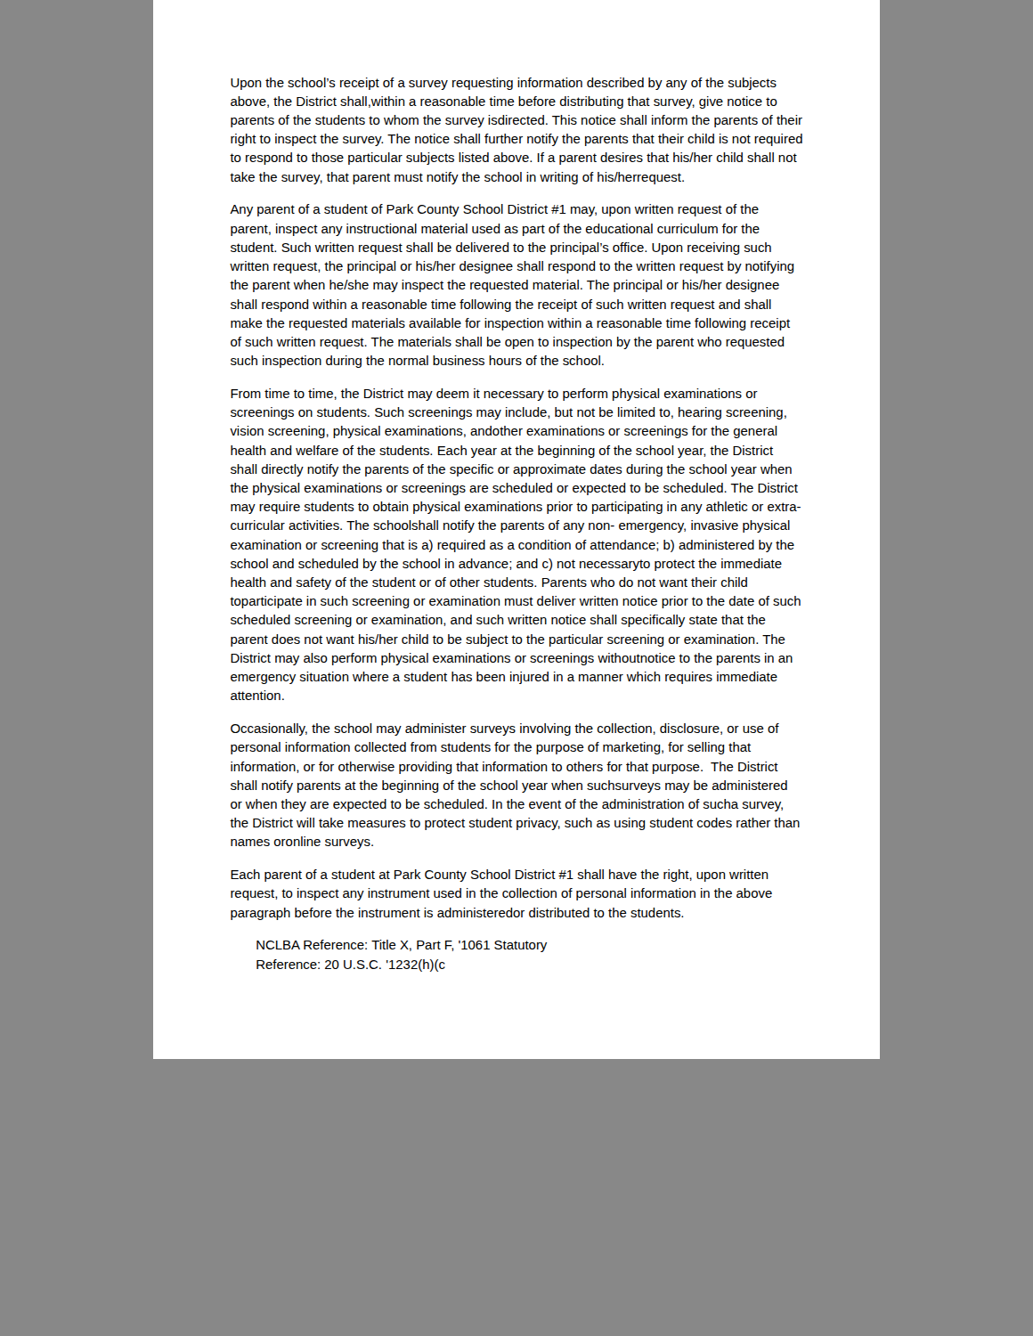Upon the school’s receipt of a survey requesting information described by any of the subjects above, the District shall,within a reasonable time before distributing that survey, give notice to parents of the students to whom the survey isdirected. This notice shall inform the parents of their right to inspect the survey. The notice shall further notify the parents that their child is not required to respond to those particular subjects listed above. If a parent desires that his/her child shall not take the survey, that parent must notify the school in writing of his/herrequest.
Any parent of a student of Park County School District #1 may, upon written request of the parent, inspect any instructional material used as part of the educational curriculum for the student. Such written request shall be delivered to the principal’s office. Upon receiving such written request, the principal or his/her designee shall respond to the written request by notifying the parent when he/she may inspect the requested material. The principal or his/her designee shall respond within a reasonable time following the receipt of such written request and shall make the requested materials available for inspection within a reasonable time following receipt of such written request. The materials shall be open to inspection by the parent who requested such inspection during the normal business hours of the school.
From time to time, the District may deem it necessary to perform physical examinations or screenings on students. Such screenings may include, but not be limited to, hearing screening, vision screening, physical examinations, andother examinations or screenings for the general health and welfare of the students. Each year at the beginning of the school year, the District shall directly notify the parents of the specific or approximate dates during the school year when the physical examinations or screenings are scheduled or expected to be scheduled. The District may require students to obtain physical examinations prior to participating in any athletic or extra-curricular activities. The schoolshall notify the parents of any non- emergency, invasive physical examination or screening that is a) required as a condition of attendance; b) administered by the school and scheduled by the school in advance; and c) not necessaryto protect the immediate health and safety of the student or of other students. Parents who do not want their child toparticipate in such screening or examination must deliver written notice prior to the date of such scheduled screening or examination, and such written notice shall specifically state that the parent does not want his/her child to be subject to the particular screening or examination. The District may also perform physical examinations or screenings withoutnotice to the parents in an emergency situation where a student has been injured in a manner which requires immediate attention.
Occasionally, the school may administer surveys involving the collection, disclosure, or use of personal information collected from students for the purpose of marketing, for selling that information, or for otherwise providing that information to others for that purpose. The District shall notify parents at the beginning of the school year when suchsurveys may be administered or when they are expected to be scheduled. In the event of the administration of sucha survey, the District will take measures to protect student privacy, such as using student codes rather than names oronline surveys.
Each parent of a student at Park County School District #1 shall have the right, upon written request, to inspect any instrument used in the collection of personal information in the above paragraph before the instrument is administeredor distributed to the students.
NCLBA Reference: Title X, Part F, '1061 Statutory
Reference: 20 U.S.C. '1232(h)(c